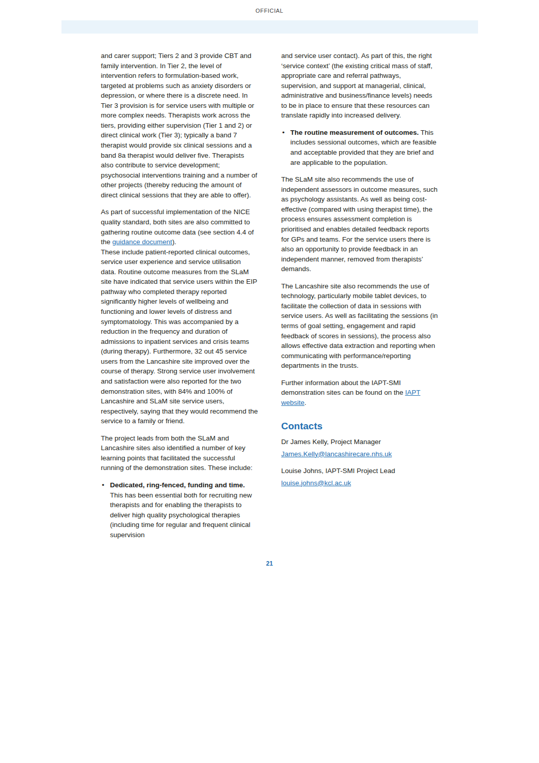OFFICIAL
and carer support; Tiers 2 and 3 provide CBT and family intervention. In Tier 2, the level of intervention refers to formulation-based work, targeted at problems such as anxiety disorders or depression, or where there is a discrete need. In Tier 3 provision is for service users with multiple or more complex needs. Therapists work across the tiers, providing either supervision (Tier 1 and 2) or direct clinical work (Tier 3); typically a band 7 therapist would provide six clinical sessions and a band 8a therapist would deliver five. Therapists also contribute to service development; psychosocial interventions training and a number of other projects (thereby reducing the amount of direct clinical sessions that they are able to offer).
As part of successful implementation of the NICE quality standard, both sites are also committed to gathering routine outcome data (see section 4.4 of the guidance document).
These include patient-reported clinical outcomes, service user experience and service utilisation data. Routine outcome measures from the SLaM site have indicated that service users within the EIP pathway who completed therapy reported significantly higher levels of wellbeing and functioning and lower levels of distress and symptomatology. This was accompanied by a reduction in the frequency and duration of admissions to inpatient services and crisis teams (during therapy). Furthermore, 32 out 45 service users from the Lancashire site improved over the course of therapy. Strong service user involvement and satisfaction were also reported for the two demonstration sites, with 84% and 100% of Lancashire and SLaM site service users, respectively, saying that they would recommend the service to a family or friend.
The project leads from both the SLaM and Lancashire sites also identified a number of key learning points that facilitated the successful running of the demonstration sites. These include:
Dedicated, ring-fenced, funding and time. This has been essential both for recruiting new therapists and for enabling the therapists to deliver high quality psychological therapies (including time for regular and frequent clinical supervision
and service user contact). As part of this, the right ‘service context’ (the existing critical mass of staff, appropriate care and referral pathways, supervision, and support at managerial, clinical, administrative and business/finance levels) needs to be in place to ensure that these resources can translate rapidly into increased delivery.
The routine measurement of outcomes. This includes sessional outcomes, which are feasible and acceptable provided that they are brief and are applicable to the population.
The SLaM site also recommends the use of independent assessors in outcome measures, such as psychology assistants. As well as being cost-effective (compared with using therapist time), the process ensures assessment completion is prioritised and enables detailed feedback reports for GPs and teams. For the service users there is also an opportunity to provide feedback in an independent manner, removed from therapists’ demands.
The Lancashire site also recommends the use of technology, particularly mobile tablet devices, to facilitate the collection of data in sessions with service users. As well as facilitating the sessions (in terms of goal setting, engagement and rapid feedback of scores in sessions), the process also allows effective data extraction and reporting when communicating with performance/reporting departments in the trusts.
Further information about the IAPT-SMI demonstration sites can be found on the IAPT website.
Contacts
Dr James Kelly, Project Manager
James.Kelly@lancashirecare.nhs.uk
Louise Johns, IAPT-SMI Project Lead
louise.johns@kcl.ac.uk
21